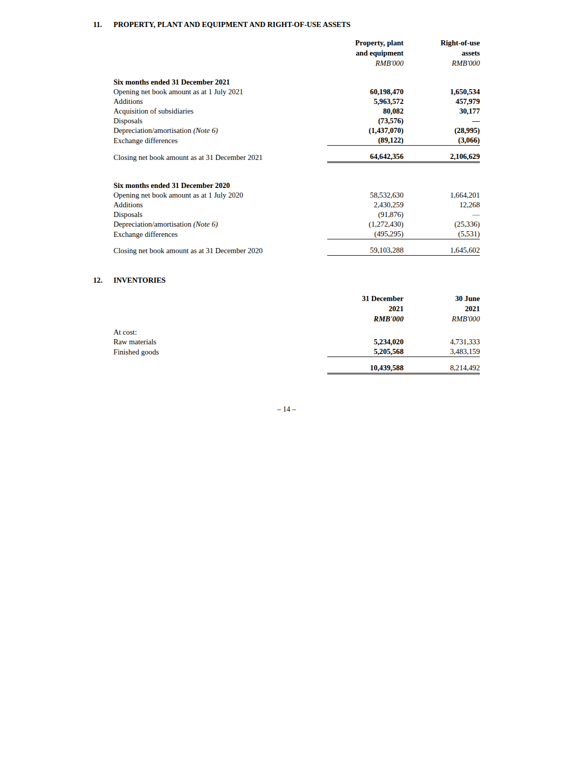11. PROPERTY, PLANT AND EQUIPMENT AND RIGHT-OF-USE ASSETS
| | Property, plant | Right-of-use |
| | and equipment | assets |
| | RMB'000 | RMB'000 |
| Six months ended 31 December 2021 | | |
| Opening net book amount as at 1 July 2021 | 60,198,470 | 1,650,534 |
| Additions | 5,963,572 | 457,979 |
| Acquisition of subsidiaries | 80,082 | 30,177 |
| Disposals | (73,576) | — |
| Depreciation/amortisation (Note 6) | (1,437,070) | (28,995) |
| Exchange differences | (89,122) | (3,066) |
| Closing net book amount as at 31 December 2021 | 64,642,356 | 2,106,629 |
| Six months ended 31 December 2020 | | |
| Opening net book amount as at 1 July 2020 | 58,532,630 | 1,664,201 |
| Additions | 2,430,259 | 12,268 |
| Disposals | (91,876) | — |
| Depreciation/amortisation (Note 6) | (1,272,430) | (25,336) |
| Exchange differences | (495,295) | (5,531) |
| Closing net book amount as at 31 December 2020 | 59,103,288 | 1,645,602 |
12. INVENTORIES
| | 31 December | 30 June |
| | 2021 | 2021 |
| | RMB'000 | RMB'000 |
| At cost: | | |
| Raw materials | 5,234,020 | 4,731,333 |
| Finished goods | 5,205,568 | 3,483,159 |
| | 10,439,588 | 8,214,492 |
– 14 –